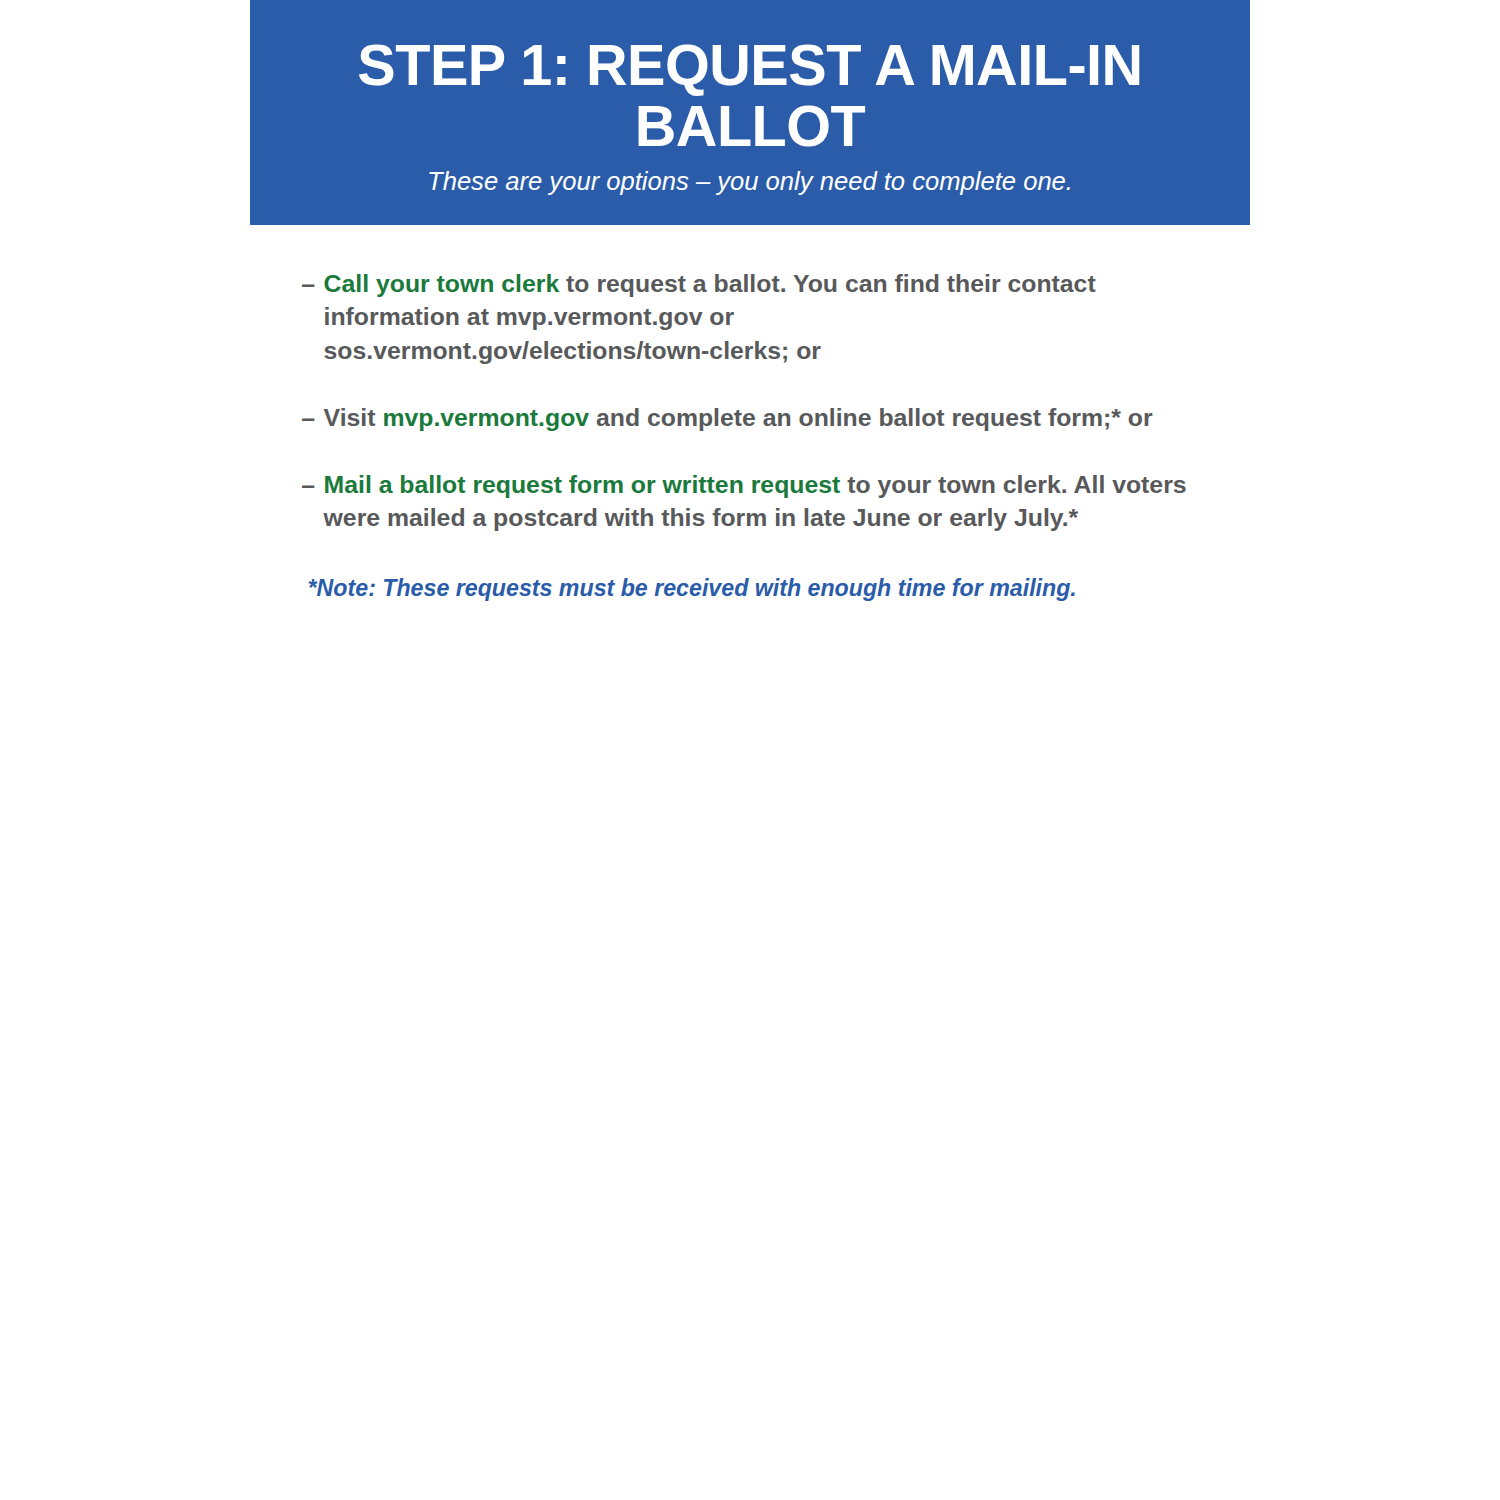Step 1: Request a Mail-In Ballot
These are your options – you only need to complete one.
Call your town clerk to request a ballot. You can find their contact information at mvp.vermont.gov or sos.vermont.gov/elections/town‑clerks; or
Visit mvp.vermont.gov and complete an online ballot request form;* or
Mail a ballot request form or written request to your town clerk. All voters were mailed a postcard with this form in late June or early July.*
*Note: These requests must be received with enough time for mailing.